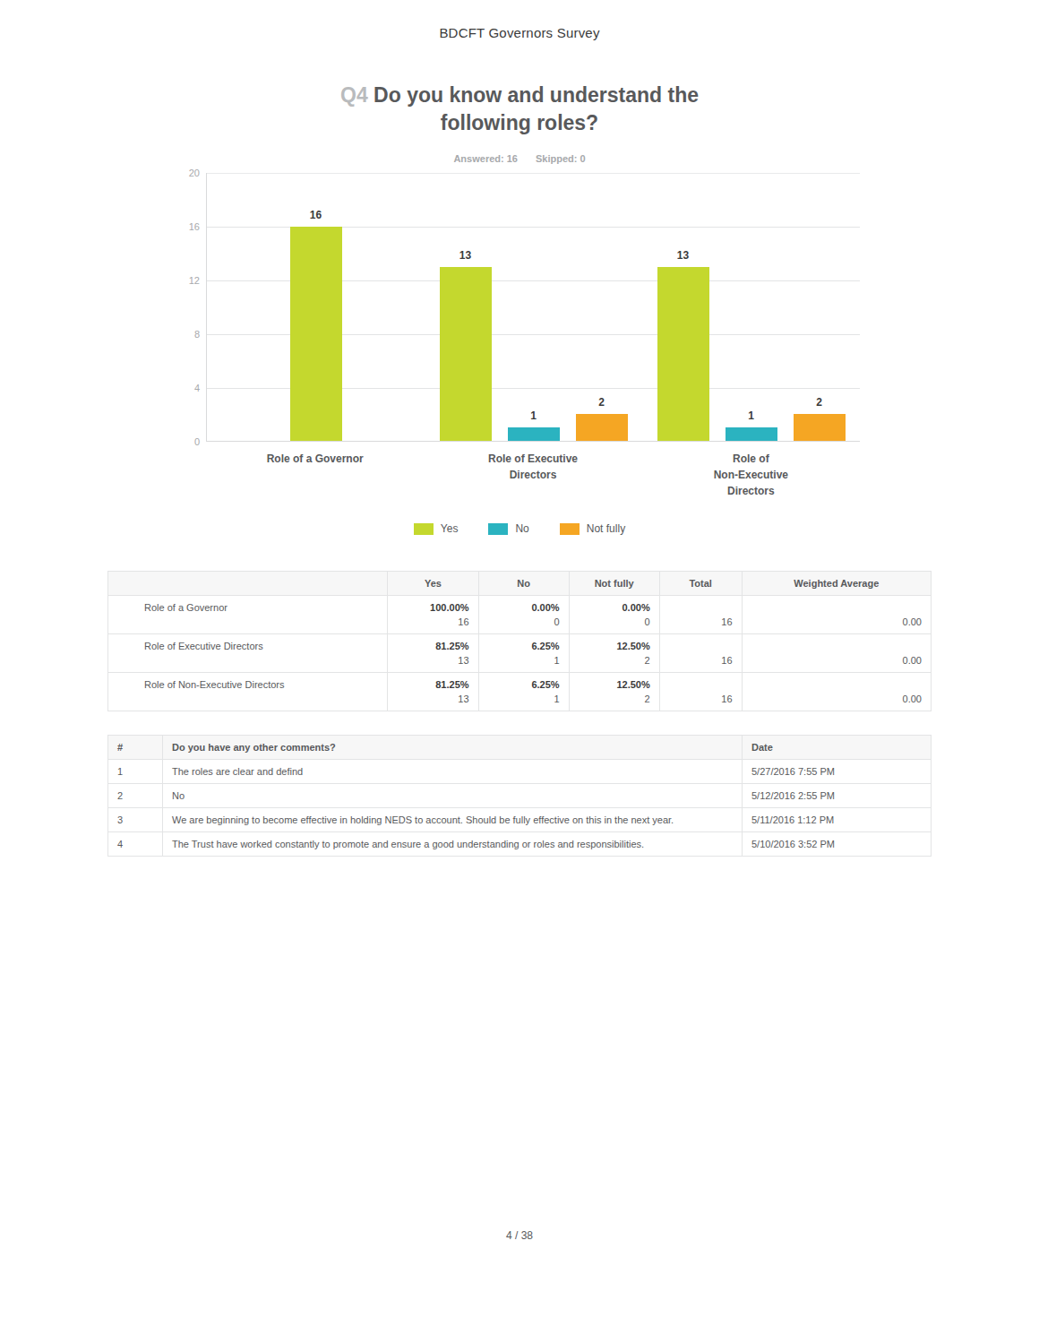BDCFT Governors Survey
Q4 Do you know and understand the
following roles?
Answered: 16 Skipped: 0
20 16 12 8 4 0
16
13
1
2
13
1
2
Role of a Governor
Role of Executive
Directors
Role of
Non-Executive
Directors
Yes
No
Not fully
| | Yes | No | Not fully | Total | Weighted Average |
| --- | --- | --- | --- | --- | --- |
| Role of a Governor | 100.00% 16 | 0.00% 0 | 0.00% 0 | 16 | 0.00 |
| Role of Executive Directors | 81.25% 13 | 6.25% 1 | 12.50% 2 | 16 | 0.00 |
| Role of Non-Executive Directors | 81.25% 13 | 6.25% 1 | 12.50% 2 | 16 | 0.00 |
| # | Do you have any other comments? | Date |
| --- | --- | --- |
| 1 | The roles are clear and defind | 5/27/2016 7:55 PM |
| 2 | No | 5/12/2016 2:55 PM |
| 3 | We are beginning to become effective in holding NEDS to account. Should be fully effective on this in the next year. | 5/11/2016 1:12 PM |
| 4 | The Trust have worked constantly to promote and ensure a good understanding or roles and responsibilities. | 5/10/2016 3:52 PM |
4 / 38